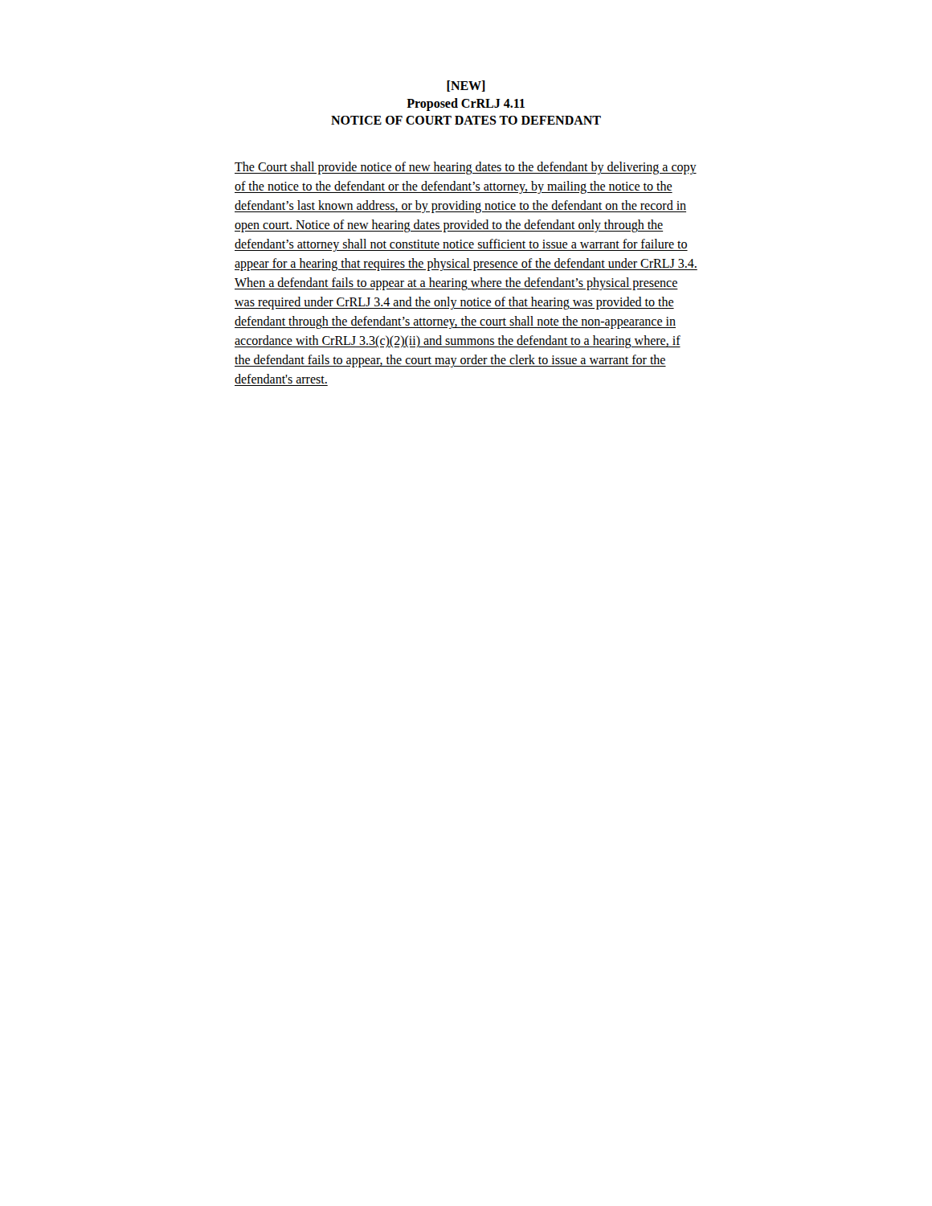[NEW]
Proposed CrRLJ 4.11
NOTICE OF COURT DATES TO DEFENDANT
The Court shall provide notice of new hearing dates to the defendant by delivering a copy of the notice to the defendant or the defendant’s attorney, by mailing the notice to the defendant’s last known address, or by providing notice to the defendant on the record in open court. Notice of new hearing dates provided to the defendant only through the defendant’s attorney shall not constitute notice sufficient to issue a warrant for failure to appear for a hearing that requires the physical presence of the defendant under CrRLJ 3.4. When a defendant fails to appear at a hearing where the defendant’s physical presence was required under CrRLJ 3.4 and the only notice of that hearing was provided to the defendant through the defendant’s attorney, the court shall note the non-appearance in accordance with CrRLJ 3.3(c)(2)(ii) and summons the defendant to a hearing where, if the defendant fails to appear, the court may order the clerk to issue a warrant for the defendant's arrest.